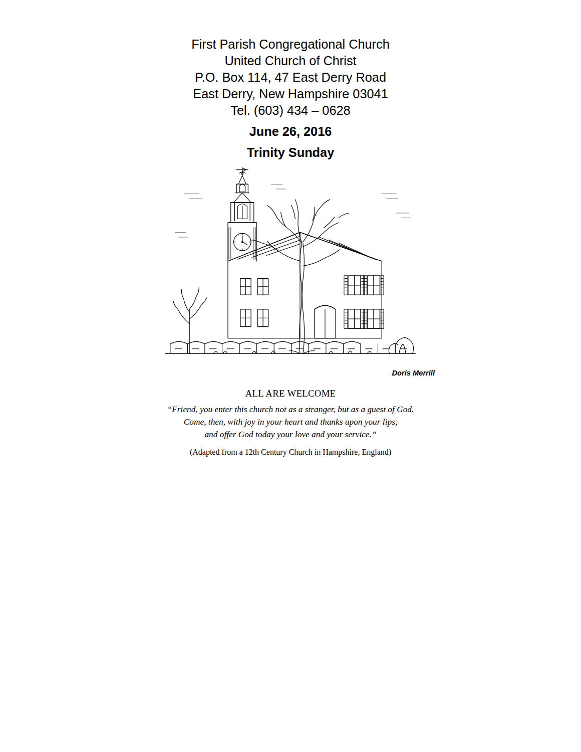First Parish Congregational Church
United Church of Christ
P.O. Box 114, 47 East Derry Road
East Derry, New Hampshire 03041
Tel. (603) 434 – 0628
June 26, 2016
Trinity Sunday
Pen-and-ink drawing of First Parish Congregational Church Line drawing of a white clapboard New England meetinghouse with a tall steeple and clock tower at the left, a gabled main block with shuttered windows, a bare tree in front, and a low stone wall along the foreground.
Doris Merrill
ALL ARE WELCOME
“Friend, you enter this church not as a stranger, but as a guest of God.
Come, then, with joy in your heart and thanks upon your lips,
and offer God today your love and your service.”
(Adapted from a 12th Century Church in Hampshire, England)